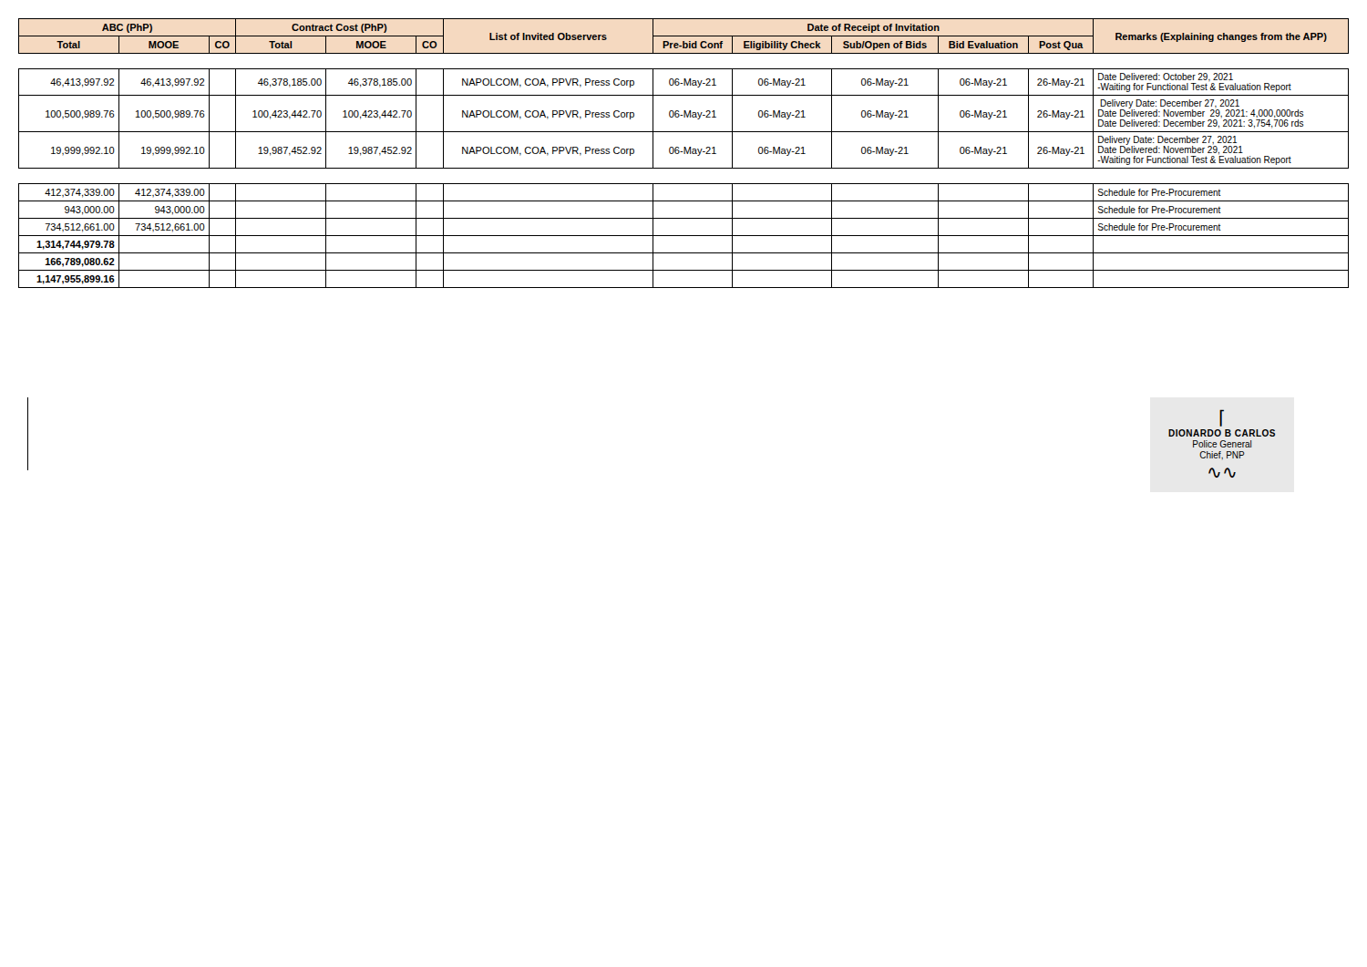| ABC (PhP) | Contract Cost (PhP) | List of Invited Observers | Date of Receipt of Invitation | Remarks (Explaining changes from the APP) |
| --- | --- | --- | --- | --- |
| Total | MOOE | CO | Total | MOOE | CO | Pre-bid Conf | Eligibility Check | Sub/Open of Bids | Bid Evaluation | Post Qua |
| 46,413,997.92 | 46,413,997.92 | | 46,378,185.00 | 46,378,185.00 | | NAPOLCOM, COA, PPVR, Press Corp | 06-May-21 | 06-May-21 | 06-May-21 | 06-May-21 | 26-May-21 | Date Delivered: October 29, 2021 -Waiting for Functional Test & Evaluation Report |
| 100,500,989.76 | 100,500,989.76 | | 100,423,442.70 | 100,423,442.70 | | NAPOLCOM, COA, PPVR, Press Corp | 06-May-21 | 06-May-21 | 06-May-21 | 06-May-21 | 26-May-21 | Delivery Date: December 27, 2021 Date Delivered: November 29, 2021: 4,000,000rds Date Delivered: December 29, 2021: 3,754,706 rds |
| 19,999,992.10 | 19,999,992.10 | | 19,987,452.92 | 19,987,452.92 | | NAPOLCOM, COA, PPVR, Press Corp | 06-May-21 | 06-May-21 | 06-May-21 | 06-May-21 | 26-May-21 | Delivery Date: December 27, 2021 Date Delivered: November 29, 2021 -Waiting for Functional Test & Evaluation Report |
| 412,374,339.00 | 412,374,339.00 | | | | | | | | | | | Schedule for Pre-Procurement |
| 943,000.00 | 943,000.00 | | | | | | | | | | | Schedule for Pre-Procurement |
| 734,512,661.00 | 734,512,661.00 | | | | | | | | | | | Schedule for Pre-Procurement |
| 1,314,744,979.78 | | | | | | | | | | | | |
| 166,789,080.62 | | | | | | | | | | | | |
| 1,147,955,899.16 | | | | | | | | | | | | |
⌈
DIONARDO B CARLOS
Police General
Chief, PNP
∿∿